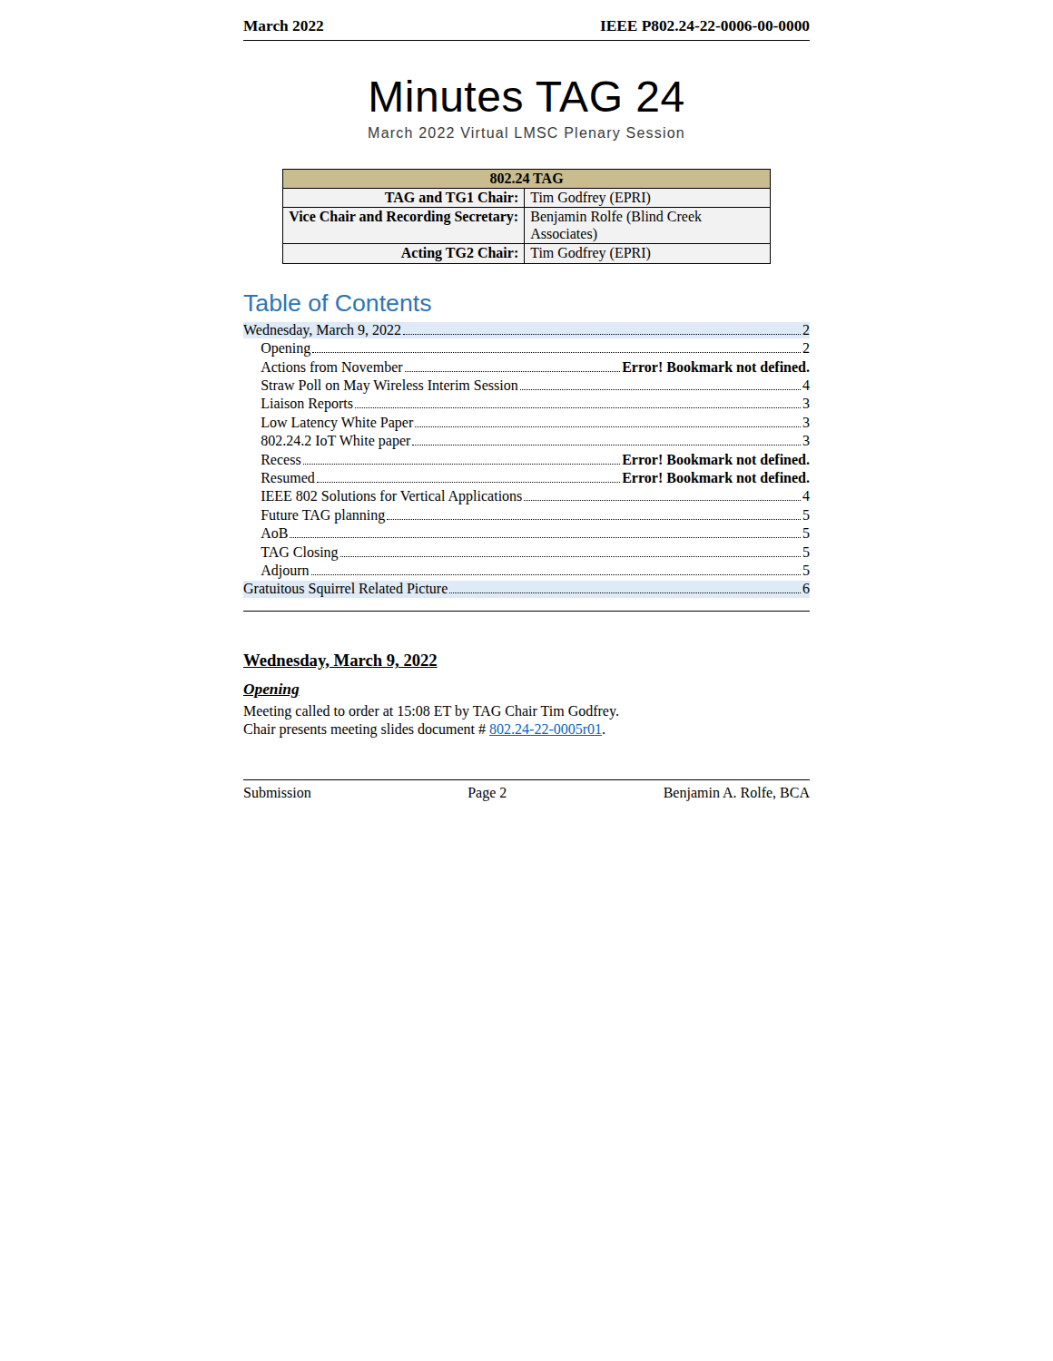March 2022 IEEE P802.24-22-0006-00-0000
Minutes TAG 24
March 2022 Virtual LMSC Plenary Session
| 802.24 TAG |
| --- |
| TAG and TG1 Chair: | Tim Godfrey (EPRI) |
| Vice Chair and Recording Secretary: | Benjamin Rolfe (Blind Creek Associates) |
| Acting TG2 Chair: | Tim Godfrey (EPRI) |
Table of Contents
Wednesday, March 9, 2022 2
Opening 2
Actions from November Error! Bookmark not defined.
Straw Poll on May Wireless Interim Session 4
Liaison Reports 3
Low Latency White Paper 3
802.24.2 IoT White paper 3
Recess Error! Bookmark not defined.
Resumed Error! Bookmark not defined.
IEEE 802 Solutions for Vertical Applications 4
Future TAG planning 5
AoB 5
TAG Closing 5
Adjourn 5
Gratuitous Squirrel Related Picture 6
Wednesday, March 9, 2022
Opening
Meeting called to order at 15:08 ET by TAG Chair Tim Godfrey.
Chair presents meeting slides document # 802.24-22-0005r01.
Submission Page 2 Benjamin A. Rolfe, BCA